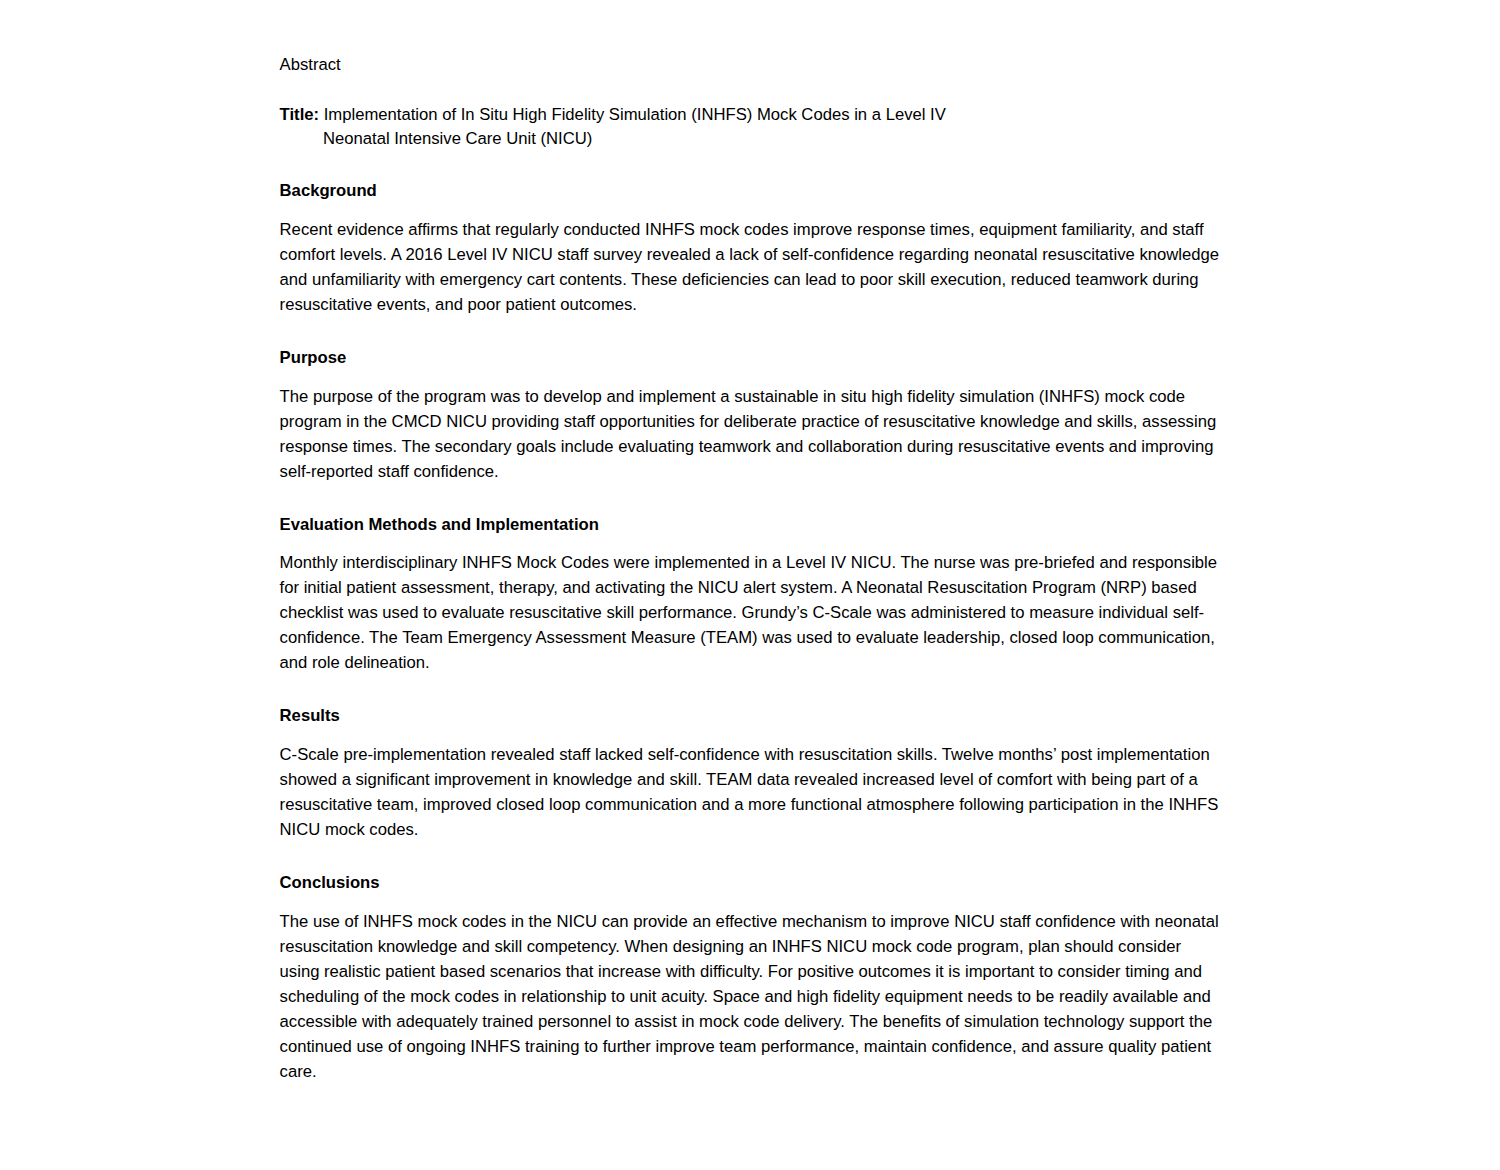Abstract
Title: Implementation of In Situ High Fidelity Simulation (INHFS) Mock Codes in a Level IV
Neonatal Intensive Care Unit (NICU)
Background
Recent evidence affirms that regularly conducted INHFS mock codes improve response times, equipment familiarity, and staff comfort levels. A 2016 Level IV NICU staff survey revealed a lack of self-confidence regarding neonatal resuscitative knowledge and unfamiliarity with emergency cart contents. These deficiencies can lead to poor skill execution, reduced teamwork during resuscitative events, and poor patient outcomes.
Purpose
The purpose of the program was to develop and implement a sustainable in situ high fidelity simulation (INHFS) mock code program in the CMCD NICU providing staff opportunities for deliberate practice of resuscitative knowledge and skills, assessing response times. The secondary goals include evaluating teamwork and collaboration during resuscitative events and improving self-reported staff confidence.
Evaluation Methods and Implementation
Monthly interdisciplinary INHFS Mock Codes were implemented in a Level IV NICU. The nurse was pre-briefed and responsible for initial patient assessment, therapy, and activating the NICU alert system. A Neonatal Resuscitation Program (NRP) based checklist was used to evaluate resuscitative skill performance. Grundy’s C-Scale was administered to measure individual self-confidence. The Team Emergency Assessment Measure (TEAM) was used to evaluate leadership, closed loop communication, and role delineation.
Results
C-Scale pre-implementation revealed staff lacked self-confidence with resuscitation skills. Twelve months’ post implementation showed a significant improvement in knowledge and skill. TEAM data revealed increased level of comfort with being part of a resuscitative team, improved closed loop communication and a more functional atmosphere following participation in the INHFS NICU mock codes.
Conclusions
The use of INHFS mock codes in the NICU can provide an effective mechanism to improve NICU staff confidence with neonatal resuscitation knowledge and skill competency. When designing an INHFS NICU mock code program, plan should consider using realistic patient based scenarios that increase with difficulty. For positive outcomes it is important to consider timing and scheduling of the mock codes in relationship to unit acuity. Space and high fidelity equipment needs to be readily available and accessible with adequately trained personnel to assist in mock code delivery. The benefits of simulation technology support the continued use of ongoing INHFS training to further improve team performance, maintain confidence, and assure quality patient care.